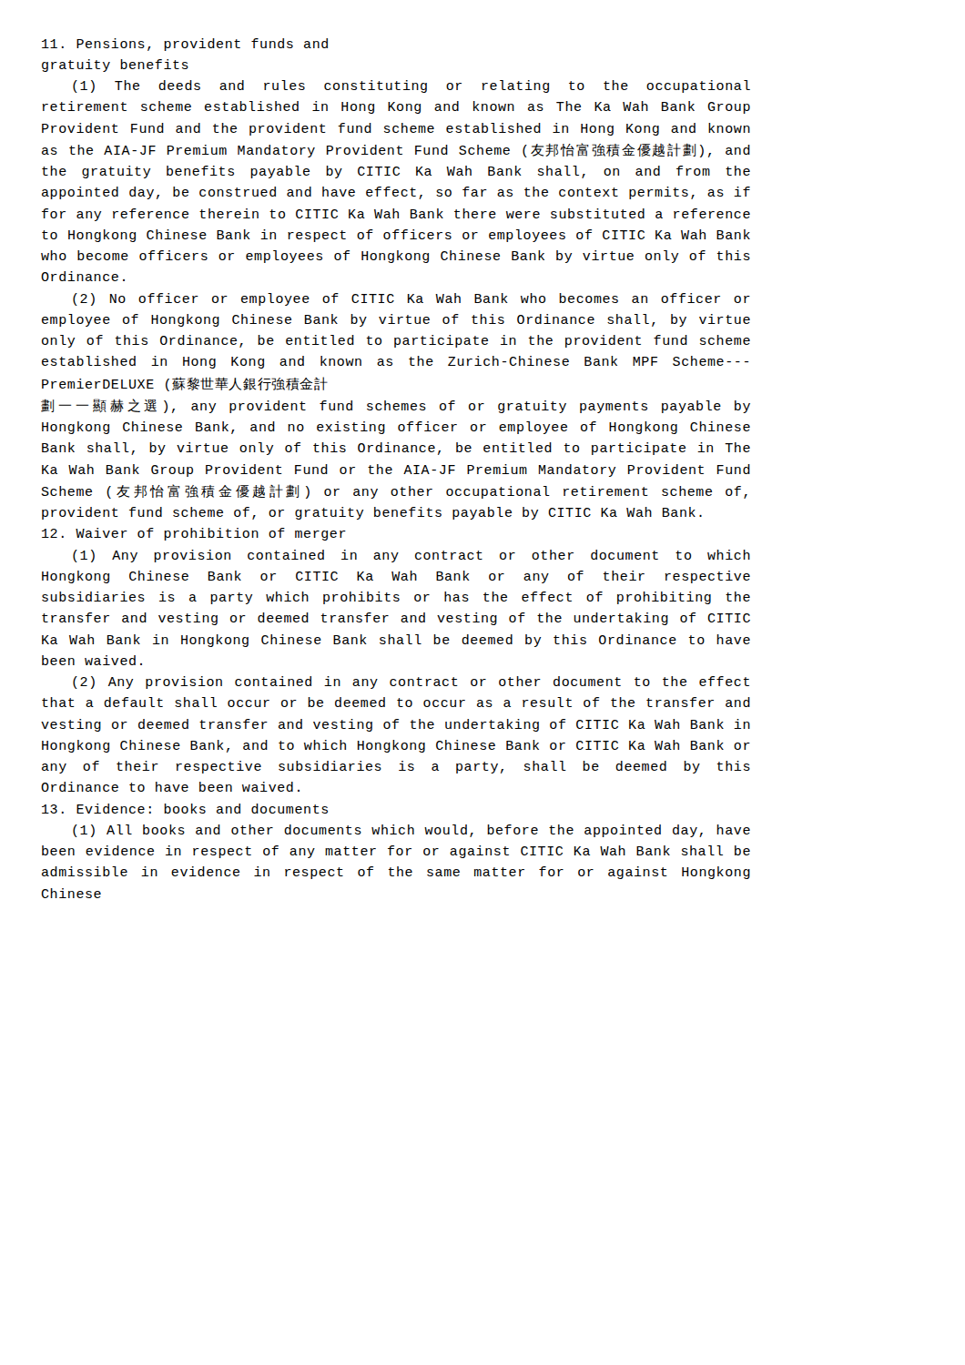11. Pensions, provident funds and
gratuity benefits
(1) The deeds and rules constituting or relating to the occupational retirement scheme established in Hong Kong and known as The Ka Wah Bank Group Provident Fund and the provident fund scheme established in Hong Kong and known as the AIA-JF Premium Mandatory Provident Fund Scheme (友邦怡富強積金優越計劃), and the gratuity benefits payable by CITIC Ka Wah Bank shall, on and from the appointed day, be construed and have effect, so far as the context permits, as if for any reference therein to CITIC Ka Wah Bank there were substituted a reference to Hongkong Chinese Bank in respect of officers or employees of CITIC Ka Wah Bank who become officers or employees of Hongkong Chinese Bank by virtue only of this Ordinance.
(2) No officer or employee of CITIC Ka Wah Bank who becomes an officer or employee of Hongkong Chinese Bank by virtue of this Ordinance shall, by virtue only of this Ordinance, be entitled to participate in the provident fund scheme established in Hong Kong and known as the Zurich-Chinese Bank MPF Scheme---PremierDELUXE (蘇黎世華人銀行強積金計
劃一一顯赫之選), any provident fund schemes of or gratuity payments payable by Hongkong Chinese Bank, and no existing officer or employee of Hongkong Chinese Bank shall, by virtue only of this Ordinance, be entitled to participate in The Ka Wah Bank Group Provident Fund or the AIA-JF Premium Mandatory Provident Fund Scheme (友邦怡富強積金優越計劃) or any other occupational retirement scheme of, provident fund scheme of, or gratuity benefits payable by CITIC Ka Wah Bank.
12. Waiver of prohibition of merger
(1) Any provision contained in any contract or other document to which Hongkong Chinese Bank or CITIC Ka Wah Bank or any of their respective subsidiaries is a party which prohibits or has the effect of prohibiting the transfer and vesting or deemed transfer and vesting of the undertaking of CITIC Ka Wah Bank in Hongkong Chinese Bank shall be deemed by this Ordinance to have been waived.
(2) Any provision contained in any contract or other document to the effect that a default shall occur or be deemed to occur as a result of the transfer and vesting or deemed transfer and vesting of the undertaking of CITIC Ka Wah Bank in Hongkong Chinese Bank, and to which Hongkong Chinese Bank or CITIC Ka Wah Bank or any of their respective subsidiaries is a party, shall be deemed by this Ordinance to have been waived.
13. Evidence: books and documents
(1) All books and other documents which would, before the appointed day, have been evidence in respect of any matter for or against CITIC Ka Wah Bank shall be admissible in evidence in respect of the same matter for or against Hongkong Chinese